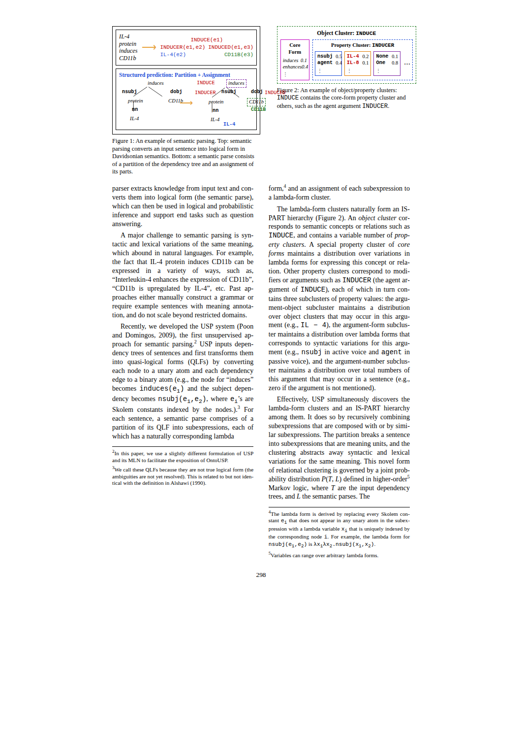IL-4 protein
induces CD11b
⟶
INDUCE(e1)
INDUCER(e1,e2) INDUCED(e1,e3)
IL-4(e2) CD11B(e3)
Structured prediction: Partition + Assignment
induces
nsubj
dobj
protein
CD11b
nn
IL-4
⟶
INDUCE
induces
INDUCER
nsubj
dobj
INDUCED
protein
CD11b
nn
IL-4
CD11B
IL-4
Figure 1: An example of semantic parsing. Top: semantic parsing converts an input sentence into logical form in Davidsonian semantics. Bottom: a semantic parse consists of a partition of the dependency tree and an assignment of its parts.
Object Cluster: INDUCE
Core Form
induces 0.1
enhances 0.4
⋮
Property Cluster: INDUCER
nsubj 0.5
agent 0.4
⋮
IL-40.2
IL-80.1
⋮
None 0.1
One 0.8
⋮
⋯
Figure 2: An example of object/property clusters: INDUCE contains the core-form property cluster and others, such as the agent argument INDUCER.
parser extracts knowledge from input text and converts them into logical form (the semantic parse), which can then be used in logical and probabilistic inference and support end tasks such as question answering.
A major challenge to semantic parsing is syntactic and lexical variations of the same meaning, which abound in natural languages. For example, the fact that IL-4 protein induces CD11b can be expressed in a variety of ways, such as, “Interleukin-4 enhances the expression of CD11b”, “CD11b is upregulated by IL-4”, etc. Past approaches either manually construct a grammar or require example sentences with meaning annotation, and do not scale beyond restricted domains.
Recently, we developed the USP system (Poon and Domingos, 2009), the first unsupervised approach for semantic parsing.2 USP inputs dependency trees of sentences and first transforms them into quasi-logical forms (QLFs) by converting each node to a unary atom and each dependency edge to a binary atom (e.g., the node for “induces” becomes induces(e1) and the subject dependency becomes nsubj(e1,e2), where ei’s are Skolem constants indexed by the nodes.).3 For each sentence, a semantic parse comprises of a partition of its QLF into subexpressions, each of which has a naturally corresponding lambda
2 In this paper, we use a slightly different formulation of USP and its MLN to facilitate the exposition of OntoUSP.
3 We call these QLFs because they are not true logical form (the ambiguities are not yet resolved). This is related to but not identical with the definition in Alshawi (1990).
form,4 and an assignment of each subexpression to a lambda-form cluster.
The lambda-form clusters naturally form an IS-PART hierarchy (Figure 2). An object cluster corresponds to semantic concepts or relations such as INDUCE, and contains a variable number of property clusters. A special property cluster of core forms maintains a distribution over variations in lambda forms for expressing this concept or relation. Other property clusters correspond to modifiers or arguments such as INDUCER (the agent argument of INDUCE), each of which in turn contains three subclusters of property values: the argument-object subcluster maintains a distribution over object clusters that may occur in this argument (e.g., IL − 4), the argument-form subcluster maintains a distribution over lambda forms that corresponds to syntactic variations for this argument (e.g., nsubj in active voice and agent in passive voice), and the argument-number subcluster maintains a distribution over total numbers of this argument that may occur in a sentence (e.g., zero if the argument is not mentioned).
Effectively, USP simultaneously discovers the lambda-form clusters and an IS-PART hierarchy among them. It does so by recursively combining subexpressions that are composed with or by similar subexpressions. The partition breaks a sentence into subexpressions that are meaning units, and the clustering abstracts away syntactic and lexical variations for the same meaning. This novel form of relational clustering is governed by a joint probability distribution P(T, L) defined in higher-order5 Markov logic, where T are the input dependency trees, and L the semantic parses. The
4 The lambda form is derived by replacing every Skolem constant ei that does not appear in any unary atom in the subexpression with a lambda variable xi that is uniquely indexed by the corresponding node i. For example, the lambda form for nsubj(e1,e2) is λx1λx2.nsubj(x1,x2).
5 Variables can range over arbitrary lambda forms.
298